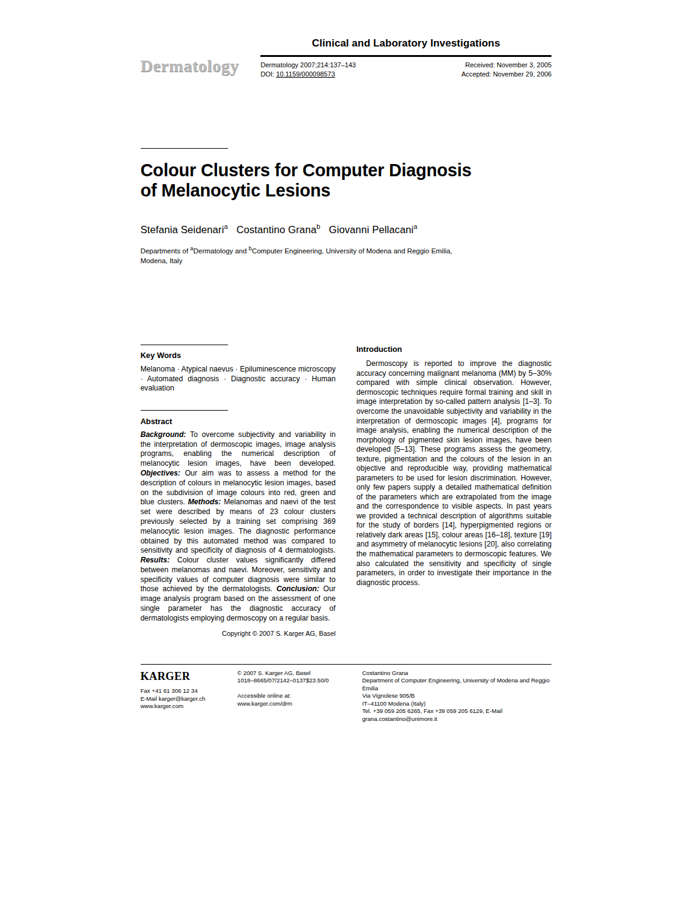Dermatology
Clinical and Laboratory Investigations
Dermatology 2007;214:137–143
DOI: 10.1159/000098573
Received: November 3, 2005
Accepted: November 29, 2006
Colour Clusters for Computer Diagnosis
of Melanocytic Lesions
Stefania Seidenaria Costantino Granab Giovanni Pellacania
Departments of a Dermatology and b Computer Engineering, University of Modena and Reggio Emilia,
Modena, Italy
Key Words
Melanoma · Atypical naevus · Epiluminescence microscopy · Automated diagnosis · Diagnostic accuracy · Human evaluation
Abstract
Background: To overcome subjectivity and variability in the interpretation of dermoscopic images, image analysis programs, enabling the numerical description of melanocytic lesion images, have been developed. Objectives: Our aim was to assess a method for the description of colours in melanocytic lesion images, based on the subdivision of image colours into red, green and blue clusters. Methods: Melanomas and naevi of the test set were described by means of 23 colour clusters previously selected by a training set comprising 369 melanocytic lesion images. The diagnostic performance obtained by this automated method was compared to sensitivity and specificity of diagnosis of 4 dermatologists. Results: Colour cluster values significantly differed between melanomas and naevi. Moreover, sensitivity and specificity values of computer diagnosis were similar to those achieved by the dermatologists. Conclusion: Our image analysis program based on the assessment of one single parameter has the diagnostic accuracy of dermatologists employing dermoscopy on a regular basis.
Copyright © 2007 S. Karger AG, Basel
Introduction
Dermoscopy is reported to improve the diagnostic accuracy concerning malignant melanoma (MM) by 5–30% compared with simple clinical observation. However, dermoscopic techniques require formal training and skill in image interpretation by so-called pattern analysis [1–3]. To overcome the unavoidable subjectivity and variability in the interpretation of dermoscopic images [4], programs for image analysis, enabling the numerical description of the morphology of pigmented skin lesion images, have been developed [5–13]. These programs assess the geometry, texture, pigmentation and the colours of the lesion in an objective and reproducible way, providing mathematical parameters to be used for lesion discrimination. However, only few papers supply a detailed mathematical definition of the parameters which are extrapolated from the image and the correspondence to visible aspects. In past years we provided a technical description of algorithms suitable for the study of borders [14], hyperpigmented regions or relatively dark areas [15], colour areas [16–18], texture [19] and asymmetry of melanocytic lesions [20], also correlating the mathematical parameters to dermoscopic features. We also calculated the sensitivity and specificity of single parameters, in order to investigate their importance in the diagnostic process.
KARGER
Fax +41 61 306 12 34
E-Mail karger@karger.ch
www.karger.com
© 2007 S. Karger AG, Basel
1018–8665/07/2142–0137$23.50/0
Accessible online at:
www.karger.com/drm
Costantino Grana
Department of Computer Engineering, University of Modena and Reggio Emilia
Via Vignolese 905/B
IT–41100 Modena (Italy)
Tel. +39 059 205 6265, Fax +39 059 205 6129, E-Mail grana.costantino@unimore.it